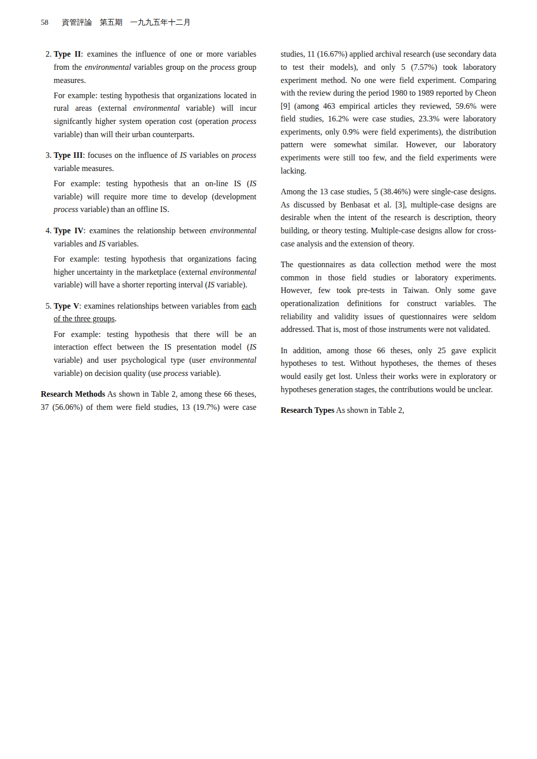58 資管評論　第五期　一九九五年十二月
Type II: examines the influence of one or more variables from the environmental variables group on the process group measures. For example: testing hypothesis that organizations located in rural areas (external environmental variable) will incur signifcantly higher system operation cost (operation process variable) than will their urban counterparts.
Type III: focuses on the influence of IS variables on process variable measures. For example: testing hypothesis that an on-line IS (IS variable) will require more time to develop (development process variable) than an offline IS.
Type IV: examines the relationship between environmental variables and IS variables. For example: testing hypothesis that organizations facing higher uncertainty in the marketplace (external environmental variable) will have a shorter reporting interval (IS variable).
Type V: examines relationships between variables from each of the three groups. For example: testing hypothesis that there will be an interaction effect between the IS presentation model (IS variable) and user psychological type (user environmental variable) on decision quality (use process variable).
Research Methods As shown in Table 2, among these 66 theses, 37 (56.06%) of them were field studies, 13 (19.7%) were case studies, 11 (16.67%) applied archival research (use secondary data to test their models), and only 5 (7.57%) took laboratory experiment method. No one were field experiment. Comparing with the review during the period 1980 to 1989 reported by Cheon [9] (among 463 empirical articles they reviewed, 59.6% were field studies, 16.2% were case studies, 23.3% were laboratory experiments, only 0.9% were field experiments), the distribution pattern were somewhat similar. However, our laboratory experiments were still too few, and the field experiments were lacking.
Among the 13 case studies, 5 (38.46%) were single-case designs. As discussed by Benbasat et al. [3], multiple-case designs are desirable when the intent of the research is description, theory building, or theory testing. Multiple-case designs allow for cross-case analysis and the extension of theory.
The questionnaires as data collection method were the most common in those field studies or laboratory experiments. However, few took pre-tests in Taiwan. Only some gave operationalization definitions for construct variables. The reliability and validity issues of questionnaires were seldom addressed. That is, most of those instruments were not validated.
In addition, among those 66 theses, only 25 gave explicit hypotheses to test. Without hypotheses, the themes of theses would easily get lost. Unless their works were in exploratory or hypotheses generation stages, the contributions would be unclear.
Research Types As shown in Table 2,